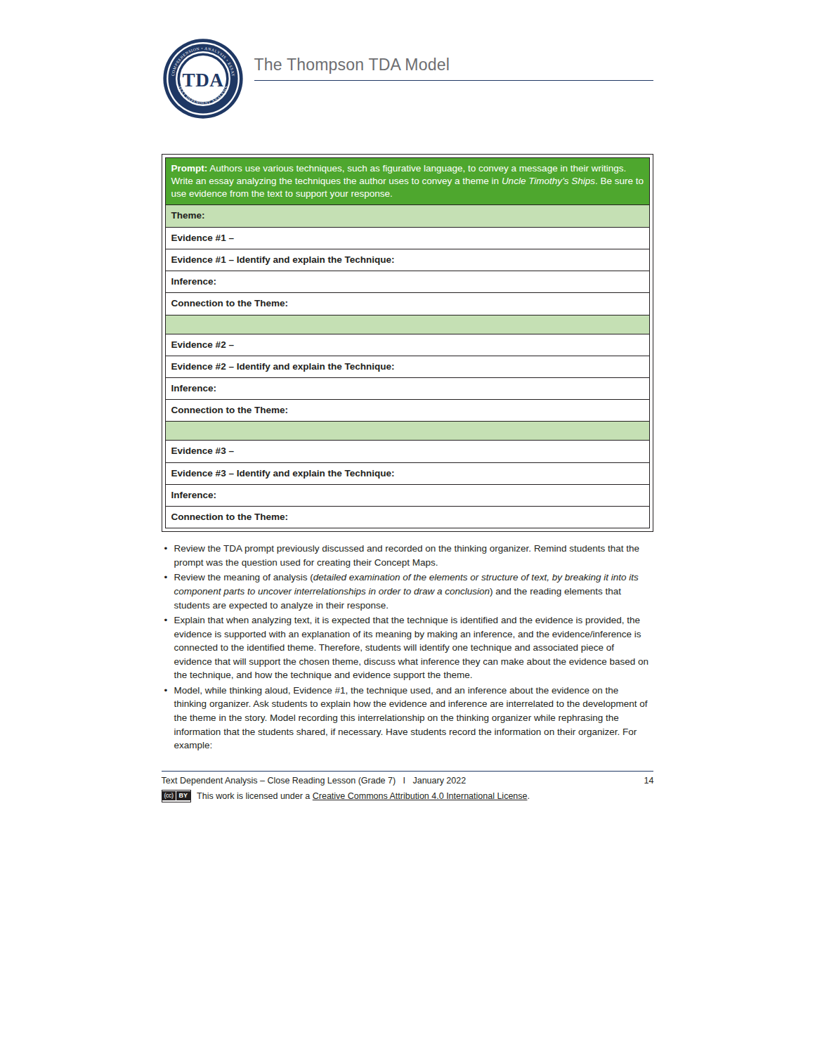READING COMPREHENSION • ANALYSIS • ESSAY WRITING TEXT DEPENDENT ANALYSIS TDA
The Thompson TDA Model
| Prompt: Authors use various techniques, such as figurative language, to convey a message in their writings. Write an essay analyzing the techniques the author uses to convey a theme in Uncle Timothy’s Ships . Be sure to use evidence from the text to support your response. |
| Theme: |
| Evidence #1 – |
| Evidence #1 – Identify and explain the Technique: |
| Inference: |
| Connection to the Theme: |
| Evidence #2 – |
| Evidence #2 – Identify and explain the Technique: |
| Inference: |
| Connection to the Theme: |
| Evidence #3 – |
| Evidence #3 – Identify and explain the Technique: |
| Inference: |
| Connection to the Theme: |
Review the TDA prompt previously discussed and recorded on the thinking organizer. Remind students that the prompt was the question used for creating their Concept Maps.
Review the meaning of analysis (detailed examination of the elements or structure of text, by breaking it into its component parts to uncover interrelationships in order to draw a conclusion) and the reading elements that students are expected to analyze in their response.
Explain that when analyzing text, it is expected that the technique is identified and the evidence is provided, the evidence is supported with an explanation of its meaning by making an inference, and the evidence/inference is connected to the identified theme. Therefore, students will identify one technique and associated piece of evidence that will support the chosen theme, discuss what inference they can make about the evidence based on the technique, and how the technique and evidence support the theme.
Model, while thinking aloud, Evidence #1, the technique used, and an inference about the evidence on the thinking organizer. Ask students to explain how the evidence and inference are interrelated to the development of the theme in the story. Model recording this interrelationship on the thinking organizer while rephrasing the information that the students shared, if necessary. Have students record the information on their organizer. For example:
Text Dependent Analysis – Close Reading Lesson (Grade 7) I January 2022
(cc) BY This work is licensed under a Creative Commons Attribution 4.0 International License.
14